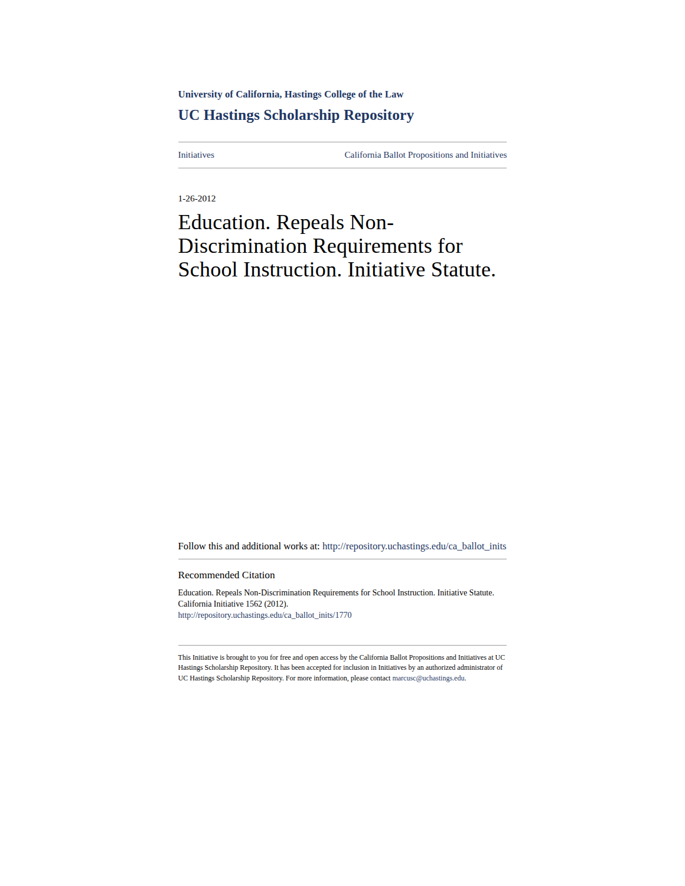University of California, Hastings College of the Law
UC Hastings Scholarship Repository
Initiatives
California Ballot Propositions and Initiatives
1-26-2012
Education. Repeals Non-Discrimination Requirements for School Instruction. Initiative Statute.
Follow this and additional works at: http://repository.uchastings.edu/ca_ballot_inits
Recommended Citation
Education. Repeals Non-Discrimination Requirements for School Instruction. Initiative Statute. California Initiative 1562 (2012).
http://repository.uchastings.edu/ca_ballot_inits/1770
This Initiative is brought to you for free and open access by the California Ballot Propositions and Initiatives at UC Hastings Scholarship Repository. It has been accepted for inclusion in Initiatives by an authorized administrator of UC Hastings Scholarship Repository. For more information, please contact marcusc@uchastings.edu.